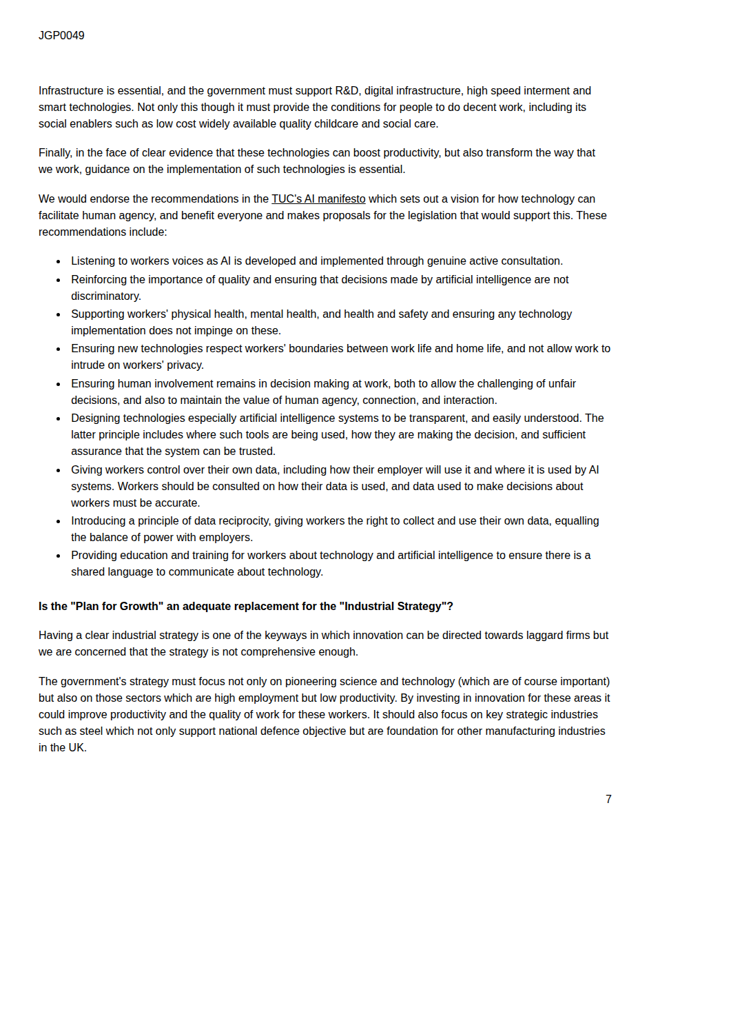JGP0049
Infrastructure is essential, and the government must support R&D, digital infrastructure, high speed interment and smart technologies. Not only this though it must provide the conditions for people to do decent work, including its social enablers such as low cost widely available quality childcare and social care.
Finally, in the face of clear evidence that these technologies can boost productivity, but also transform the way that we work, guidance on the implementation of such technologies is essential.
We would endorse the recommendations in the TUC's AI manifesto which sets out a vision for how technology can facilitate human agency, and benefit everyone and makes proposals for the legislation that would support this. These recommendations include:
Listening to workers voices as AI is developed and implemented through genuine active consultation.
Reinforcing the importance of quality and ensuring that decisions made by artificial intelligence are not discriminatory.
Supporting workers' physical health, mental health, and health and safety and ensuring any technology implementation does not impinge on these.
Ensuring new technologies respect workers' boundaries between work life and home life, and not allow work to intrude on workers' privacy.
Ensuring human involvement remains in decision making at work, both to allow the challenging of unfair decisions, and also to maintain the value of human agency, connection, and interaction.
Designing technologies especially artificial intelligence systems to be transparent, and easily understood. The latter principle includes where such tools are being used, how they are making the decision, and sufficient assurance that the system can be trusted.
Giving workers control over their own data, including how their employer will use it and where it is used by AI systems. Workers should be consulted on how their data is used, and data used to make decisions about workers must be accurate.
Introducing a principle of data reciprocity, giving workers the right to collect and use their own data, equalling the balance of power with employers.
Providing education and training for workers about technology and artificial intelligence to ensure there is a shared language to communicate about technology.
Is the "Plan for Growth" an adequate replacement for the "Industrial Strategy"?
Having a clear industrial strategy is one of the keyways in which innovation can be directed towards laggard firms but we are concerned that the strategy is not comprehensive enough.
The government's strategy must focus not only on pioneering science and technology (which are of course important) but also on those sectors which are high employment but low productivity. By investing in innovation for these areas it could improve productivity and the quality of work for these workers. It should also focus on key strategic industries such as steel which not only support national defence objective but are foundation for other manufacturing industries in the UK.
7